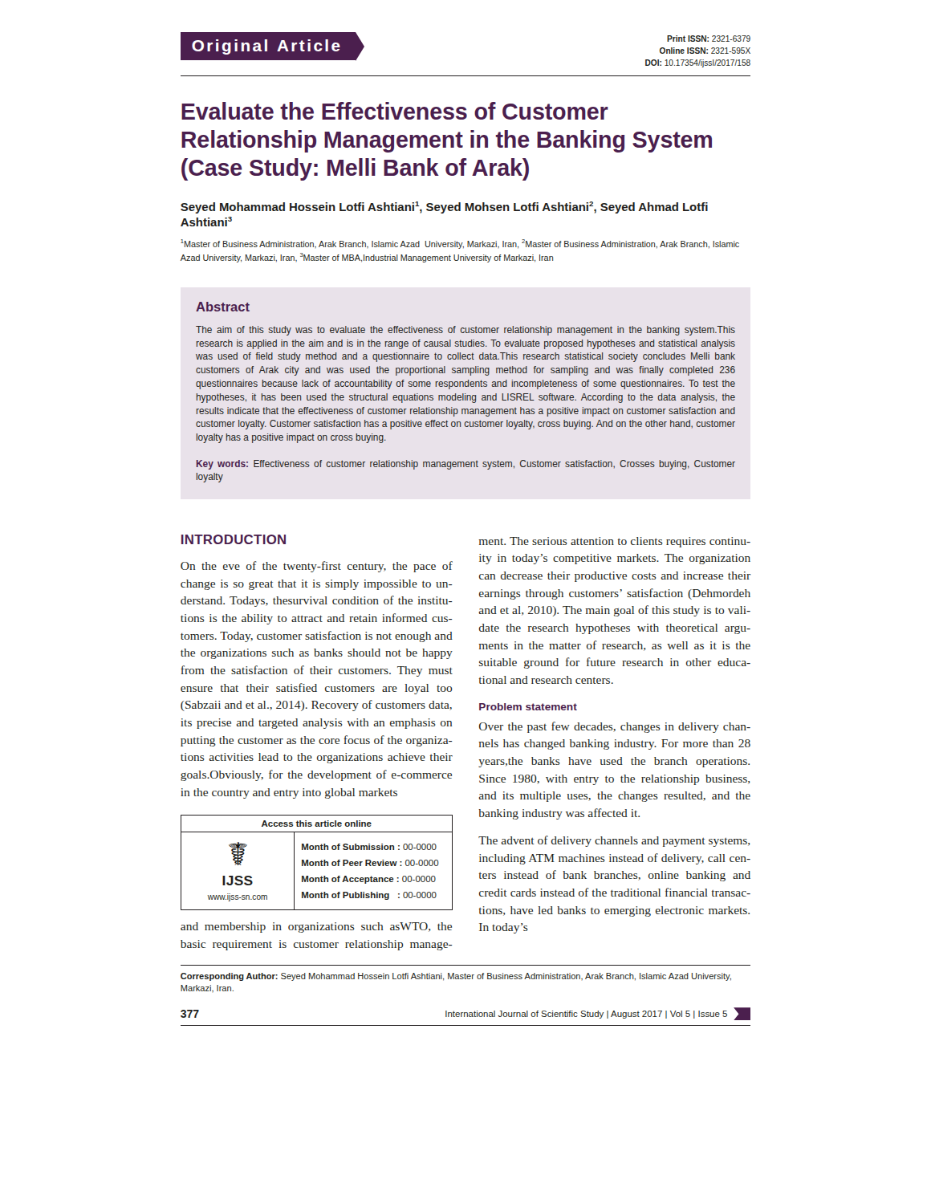Original Article
Print ISSN: 2321-6379
Online ISSN: 2321-595X
DOI: 10.17354/ijssI/2017/158
Evaluate the Effectiveness of Customer Relationship Management in the Banking System (Case Study: Melli Bank of Arak)
Seyed Mohammad Hossein Lotfi Ashtiani1, Seyed Mohsen Lotfi Ashtiani2, Seyed Ahmad Lotfi Ashtiani3
1Master of Business Administration, Arak Branch, Islamic Azad University, Markazi, Iran, 2Master of Business Administration, Arak Branch, Islamic Azad University, Markazi, Iran, 3Master of MBA,Industrial Management University of Markazi, Iran
Abstract
The aim of this study was to evaluate the effectiveness of customer relationship management in the banking system.This research is applied in the aim and is in the range of causal studies. To evaluate proposed hypotheses and statistical analysis was used of field study method and a questionnaire to collect data.This research statistical society concludes Melli bank customers of Arak city and was used the proportional sampling method for sampling and was finally completed 236 questionnaires because lack of accountability of some respondents and incompleteness of some questionnaires. To test the hypotheses, it has been used the structural equations modeling and LISREL software. According to the data analysis, the results indicate that the effectiveness of customer relationship management has a positive impact on customer satisfaction and customer loyalty. Customer satisfaction has a positive effect on customer loyalty, cross buying. And on the other hand, customer loyalty has a positive impact on cross buying.
Key words: Effectiveness of customer relationship management system, Customer satisfaction, Crosses buying, Customer loyalty
INTRODUCTION
On the eve of the twenty-first century, the pace of change is so great that it is simply impossible to understand. Todays, thesurvival condition of the institutions is the ability to attract and retain informed customers. Today, customer satisfaction is not enough and the organizations such as banks should not be happy from the satisfaction of their customers. They must ensure that their satisfied customers are loyal too (Sabzaii and et al., 2014). Recovery of customers data, its precise and targeted analysis with an emphasis on putting the customer as the core focus of the organizations activities lead to the organizations achieve their goals.Obviously, for the development of e-commerce in the country and entry into global markets
Access this article online
☤ IJSS www.ijss-sn.com
Month of Submission : 00-0000
Month of Peer Review : 00-0000
Month of Acceptance : 00-0000
Month of Publishing : 00-0000
and membership in organizations such asWTO, the basic requirement is customer relationship management. The serious attention to clients requires continuity in today’s competitive markets. The organization can decrease their productive costs and increase their earnings through customers’ satisfaction (Dehmordeh and et al, 2010). The main goal of this study is to validate the research hypotheses with theoretical arguments in the matter of research, as well as it is the suitable ground for future research in other educational and research centers.
Problem statement
Over the past few decades, changes in delivery channels has changed banking industry. For more than 28 years,the banks have used the branch operations. Since 1980, with entry to the relationship business, and its multiple uses, the changes resulted, and the banking industry was affected it.
The advent of delivery channels and payment systems, including ATM machines instead of delivery, call centers instead of bank branches, online banking and credit cards instead of the traditional financial transactions, have led banks to emerging electronic markets. In today’s
Corresponding Author: Seyed Mohammad Hossein Lotfi Ashtiani, Master of Business Administration, Arak Branch, Islamic Azad University, Markazi, Iran.
377
International Journal of Scientific Study | August 2017 | Vol 5 | Issue 5